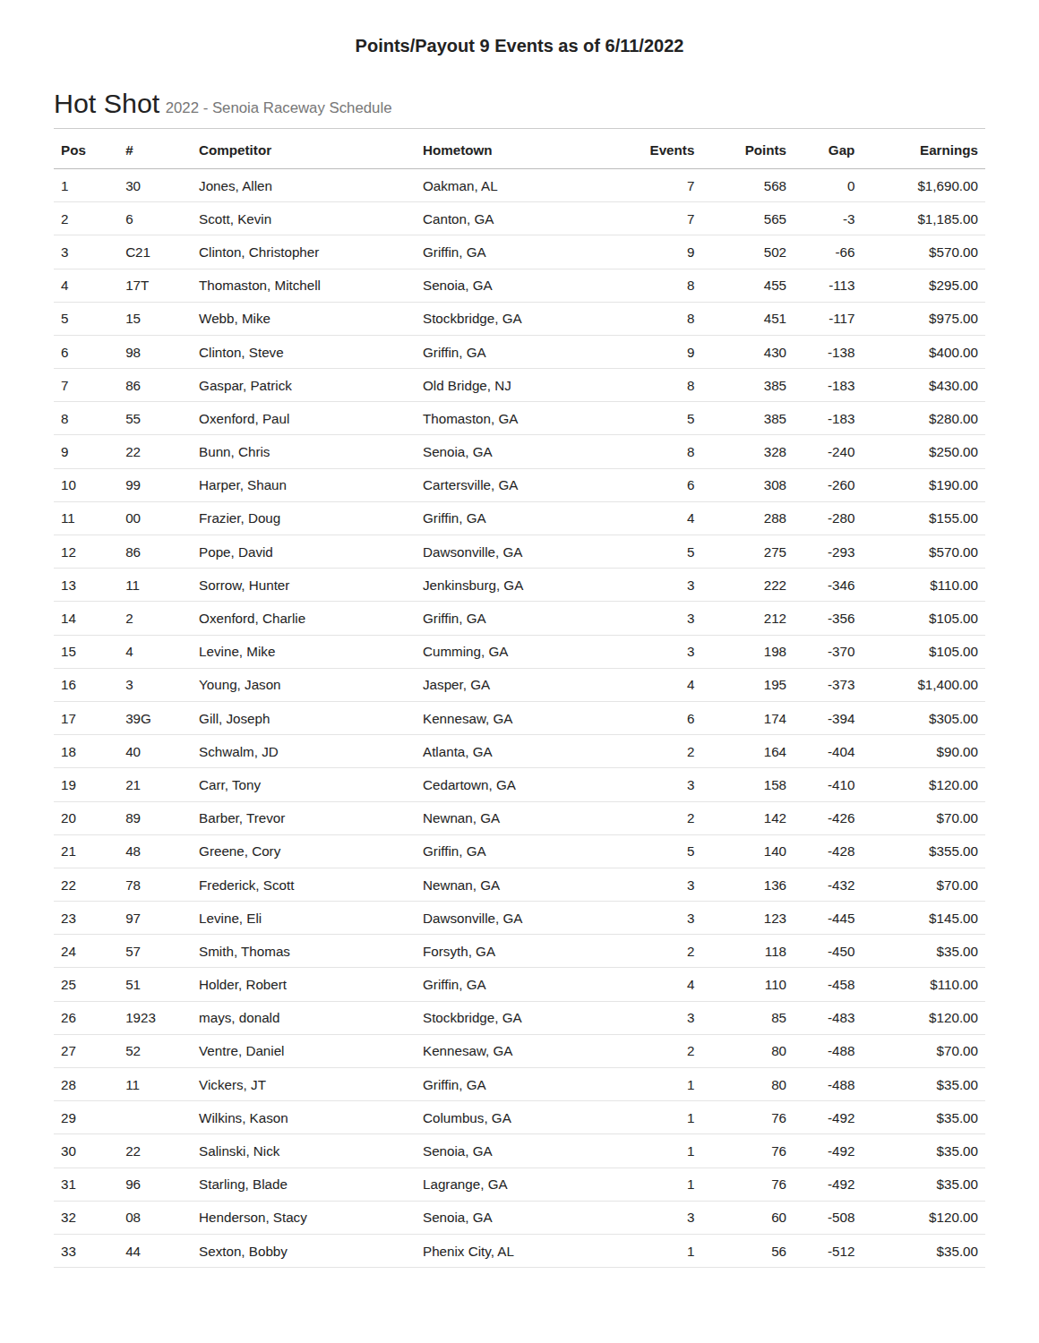Points/Payout 9 Events as of 6/11/2022
Hot Shot 2022 - Senoia Raceway Schedule
| Pos | # | Competitor | Hometown | Events | Points | Gap | Earnings |
| --- | --- | --- | --- | --- | --- | --- | --- |
| 1 | 30 | Jones, Allen | Oakman, AL | 7 | 568 | 0 | $1,690.00 |
| 2 | 6 | Scott, Kevin | Canton, GA | 7 | 565 | -3 | $1,185.00 |
| 3 | C21 | Clinton, Christopher | Griffin, GA | 9 | 502 | -66 | $570.00 |
| 4 | 17T | Thomaston, Mitchell | Senoia, GA | 8 | 455 | -113 | $295.00 |
| 5 | 15 | Webb, Mike | Stockbridge, GA | 8 | 451 | -117 | $975.00 |
| 6 | 98 | Clinton, Steve | Griffin, GA | 9 | 430 | -138 | $400.00 |
| 7 | 86 | Gaspar, Patrick | Old Bridge, NJ | 8 | 385 | -183 | $430.00 |
| 8 | 55 | Oxenford, Paul | Thomaston, GA | 5 | 385 | -183 | $280.00 |
| 9 | 22 | Bunn, Chris | Senoia, GA | 8 | 328 | -240 | $250.00 |
| 10 | 99 | Harper, Shaun | Cartersville, GA | 6 | 308 | -260 | $190.00 |
| 11 | 00 | Frazier, Doug | Griffin, GA | 4 | 288 | -280 | $155.00 |
| 12 | 86 | Pope, David | Dawsonville, GA | 5 | 275 | -293 | $570.00 |
| 13 | 11 | Sorrow, Hunter | Jenkinsburg, GA | 3 | 222 | -346 | $110.00 |
| 14 | 2 | Oxenford, Charlie | Griffin, GA | 3 | 212 | -356 | $105.00 |
| 15 | 4 | Levine, Mike | Cumming, GA | 3 | 198 | -370 | $105.00 |
| 16 | 3 | Young, Jason | Jasper, GA | 4 | 195 | -373 | $1,400.00 |
| 17 | 39G | Gill, Joseph | Kennesaw, GA | 6 | 174 | -394 | $305.00 |
| 18 | 40 | Schwalm, JD | Atlanta, GA | 2 | 164 | -404 | $90.00 |
| 19 | 21 | Carr, Tony | Cedartown, GA | 3 | 158 | -410 | $120.00 |
| 20 | 89 | Barber, Trevor | Newnan, GA | 2 | 142 | -426 | $70.00 |
| 21 | 48 | Greene, Cory | Griffin, GA | 5 | 140 | -428 | $355.00 |
| 22 | 78 | Frederick, Scott | Newnan, GA | 3 | 136 | -432 | $70.00 |
| 23 | 97 | Levine, Eli | Dawsonville, GA | 3 | 123 | -445 | $145.00 |
| 24 | 57 | Smith, Thomas | Forsyth, GA | 2 | 118 | -450 | $35.00 |
| 25 | 51 | Holder, Robert | Griffin, GA | 4 | 110 | -458 | $110.00 |
| 26 | 1923 | mays, donald | Stockbridge, GA | 3 | 85 | -483 | $120.00 |
| 27 | 52 | Ventre, Daniel | Kennesaw, GA | 2 | 80 | -488 | $70.00 |
| 28 | 11 | Vickers, JT | Griffin, GA | 1 | 80 | -488 | $35.00 |
| 29 | | Wilkins, Kason | Columbus, GA | 1 | 76 | -492 | $35.00 |
| 30 | 22 | Salinski, Nick | Senoia, GA | 1 | 76 | -492 | $35.00 |
| 31 | 96 | Starling, Blade | Lagrange, GA | 1 | 76 | -492 | $35.00 |
| 32 | 08 | Henderson, Stacy | Senoia, GA | 3 | 60 | -508 | $120.00 |
| 33 | 44 | Sexton, Bobby | Phenix City, AL | 1 | 56 | -512 | $35.00 |